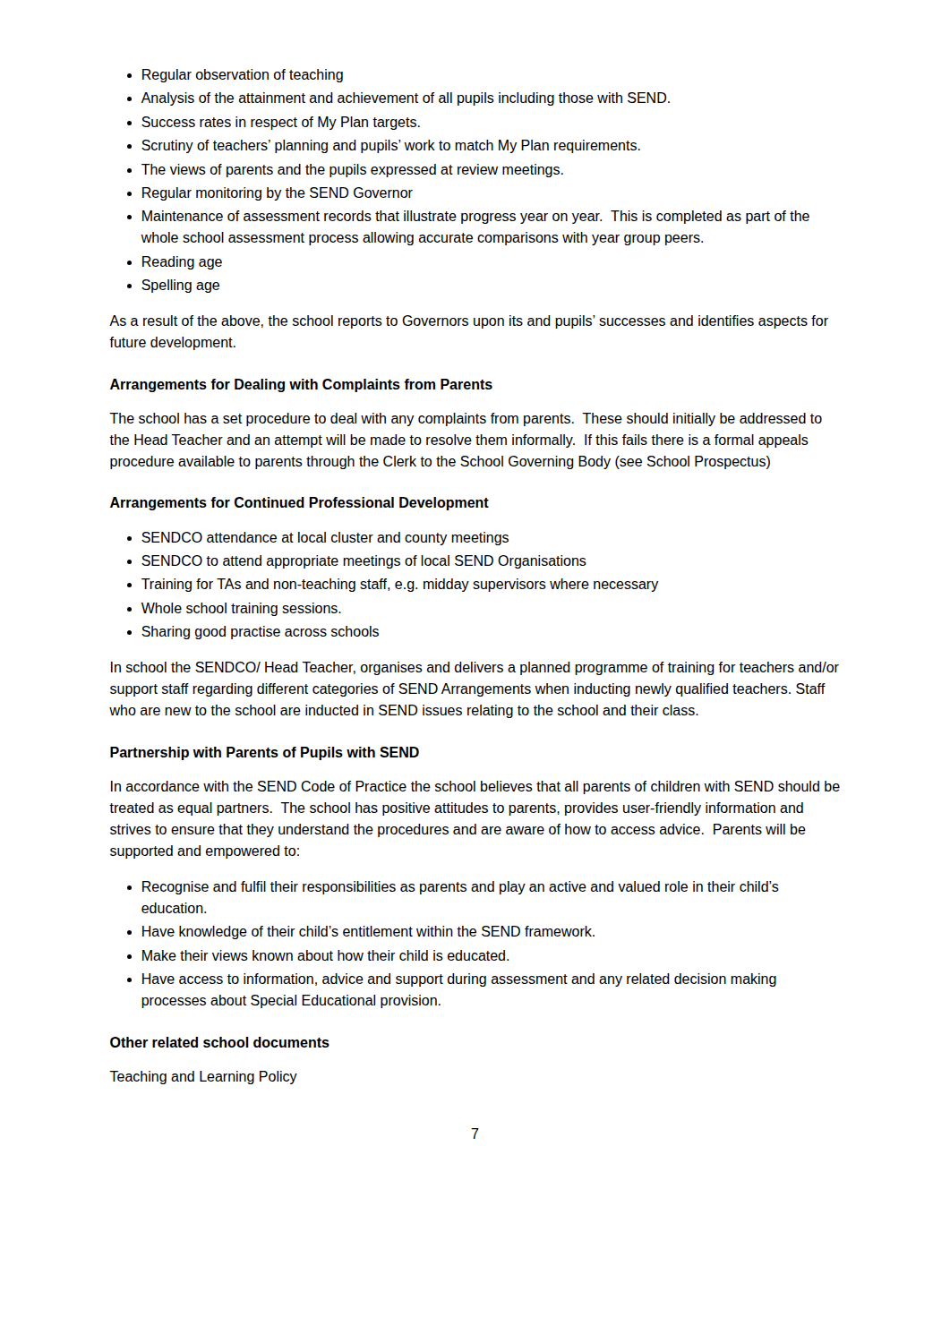Regular observation of teaching
Analysis of the attainment and achievement of all pupils including those with SEND.
Success rates in respect of My Plan targets.
Scrutiny of teachers’ planning and pupils’ work to match My Plan requirements.
The views of parents and the pupils expressed at review meetings.
Regular monitoring by the SEND Governor
Maintenance of assessment records that illustrate progress year on year. This is completed as part of the whole school assessment process allowing accurate comparisons with year group peers.
Reading age
Spelling age
As a result of the above, the school reports to Governors upon its and pupils’ successes and identifies aspects for future development.
Arrangements for Dealing with Complaints from Parents
The school has a set procedure to deal with any complaints from parents. These should initially be addressed to the Head Teacher and an attempt will be made to resolve them informally. If this fails there is a formal appeals procedure available to parents through the Clerk to the School Governing Body (see School Prospectus)
Arrangements for Continued Professional Development
SENDCO attendance at local cluster and county meetings
SENDCO to attend appropriate meetings of local SEND Organisations
Training for TAs and non-teaching staff, e.g. midday supervisors where necessary
Whole school training sessions.
Sharing good practise across schools
In school the SENDCO/ Head Teacher, organises and delivers a planned programme of training for teachers and/or support staff regarding different categories of SEND Arrangements when inducting newly qualified teachers. Staff who are new to the school are inducted in SEND issues relating to the school and their class.
Partnership with Parents of Pupils with SEND
In accordance with the SEND Code of Practice the school believes that all parents of children with SEND should be treated as equal partners. The school has positive attitudes to parents, provides user-friendly information and strives to ensure that they understand the procedures and are aware of how to access advice. Parents will be supported and empowered to:
Recognise and fulfil their responsibilities as parents and play an active and valued role in their child’s education.
Have knowledge of their child’s entitlement within the SEND framework.
Make their views known about how their child is educated.
Have access to information, advice and support during assessment and any related decision making processes about Special Educational provision.
Other related school documents
Teaching and Learning Policy
7